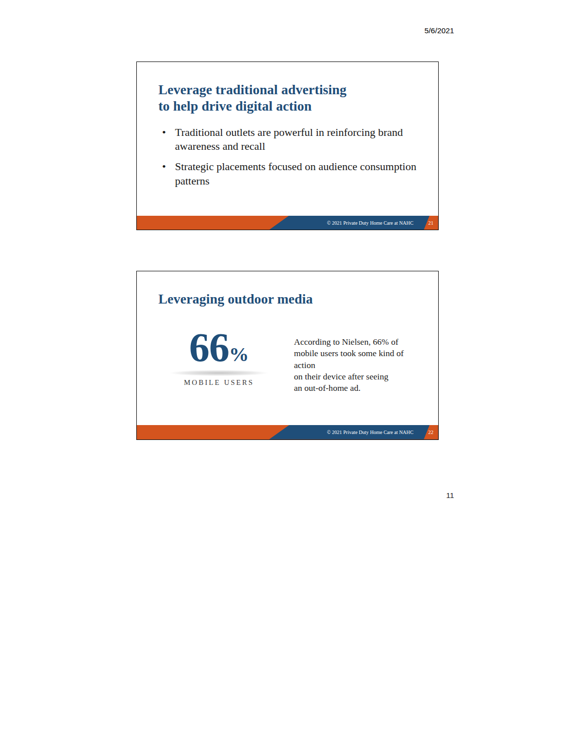5/6/2021
Leverage traditional advertising
to help drive digital action
Traditional outlets are powerful in reinforcing brand awareness and recall
Strategic placements focused on audience consumption patterns
© 2021 Private Duty Home Care at NAHC
21
Leveraging outdoor media
66%
Mobile Users
According to Nielsen, 66% of
mobile users took some kind of action
on their device after seeing
an out-of-home ad.
© 2021 Private Duty Home Care at NAHC
22
11